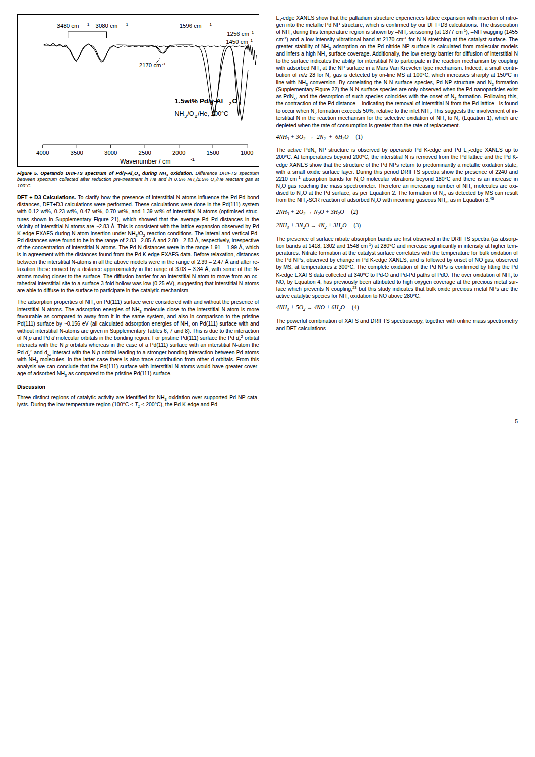4000 3500 3000 2500 2000 1500 1000 Wavenumber / cm -1 3480 cm -1 3080 cm -1 1596 cm -1 1256 cm -1 1450 cm -1 2170 cm -1 1.5wt% Pd/γ-Al 2 O 3 NH 3 /O 2 /He, 100°C
Figure 5. Operando DRIFTS spectrum of Pd/γ-Al2O3 during NH3 oxidation. Difference DRIFTS spectrum between spectrum collected after reduction pre-treatment in He and in 0.5% NH3/2.5% O2/He reactant gas at 100°C.
DFT + D3 Calculations. To clarify how the presence of interstitial N-atoms influence the Pd-Pd bond distances, DFT+D3 calculations were performed. These calculations were done in the Pd(111) system with 0.12 wt%, 0.23 wt%, 0.47 wt%, 0.70 wt%, and 1.39 wt% of interstitial N-atoms (optimised structures shown in Supplementary Figure 21), which showed that the average Pd–Pd distances in the vicinity of interstitial N-atoms are ~2.83 Å. This is consistent with the lattice expansion observed by Pd K-edge EXAFS during N-atom insertion under NH3/O2 reaction conditions. The lateral and vertical Pd-Pd distances were found to be in the range of 2.83 - 2.85 Å and 2.80 - 2.83 Å, respectively, irrespective of the concentration of interstitial N-atoms. The Pd-N distances were in the range 1.91 – 1.99 Å, which is in agreement with the distances found from the Pd K-edge EXAFS data. Before relaxation, distances between the interstitial N-atoms in all the above models were in the range of 2.39 – 2.47 Å and after relaxation these moved by a distance approximately in the range of 3.03 – 3.34 Å, with some of the N-atoms moving closer to the surface. The diffusion barrier for an interstitial N-atom to move from an octahedral interstitial site to a surface 3-fold hollow was low (0.25 eV), suggesting that interstitial N-atoms are able to diffuse to the surface to participate in the catalytic mechanism.
The adsorption properties of NH3 on Pd(111) surface were considered with and without the presence of interstitial N-atoms. The adsorption energies of NH3 molecule close to the interstitial N-atom is more favourable as compared to away from it in the same system, and also in comparison to the pristine Pd(111) surface by ~0.156 eV (all calculated adsorption energies of NH3 on Pd(111) surface with and without interstitial N-atoms are given in Supplementary Tables 6, 7 and 8). This is due to the interaction of N p and Pd d molecular orbitals in the bonding region. For pristine Pd(111) surface the Pd dz2 orbital interacts with the N p orbitals whereas in the case of a Pd(111) surface with an interstitial N-atom the Pd dz2 and dyz interact with the N p orbital leading to a stronger bonding interaction between Pd atoms with NH3 molecules. In the latter case there is also trace contribution from other d orbitals. From this analysis we can conclude that the Pd(111) surface with interstitial N-atoms would have greater coverage of adsorbed NH3 as compared to the pristine Pd(111) surface.
Discussion
Three distinct regions of catalytic activity are identified for NH3 oxidation over supported Pd NP catalysts. During the low temperature region (100°C ≤ T1 ≤ 200°C), the Pd K-edge and Pd
L3-edge XANES show that the palladium structure experiences lattice expansion with insertion of nitrogen into the metallic Pd NP structure, which is confirmed by our DFT+D3 calculations. The dissociation of NH3 during this temperature region is shown by –NH2 scissoring (at 1377 cm-1), –NH wagging (1455 cm-1) and a low intensity vibrational band at 2170 cm-1 for N-N stretching at the catalyst surface. The greater stability of NH3 adsorption on the Pd nitride NP surface is calculated from molecular models and infers a high NH3 surface coverage. Additionally, the low energy barrier for diffusion of interstitial N to the surface indicates the ability for interstitial N to participate in the reaction mechanism by coupling with adsorbed NH3 at the NP surface in a Mars Van Krevelen type mechanism. Indeed, a small contribution of m/z 28 for N2 gas is detected by on-line MS at 100°C, which increases sharply at 150°C in line with NH3 conversion. By correlating the N-N surface species, Pd NP structure and N2 formation (Supplementary Figure 22) the N-N surface species are only observed when the Pd nanoparticles exist as PdNx, and the desorption of such species coincides with the onset of N2 formation. Following this, the contraction of the Pd distance – indicating the removal of interstitial N from the Pd lattice - is found to occur when N2 formation exceeds 50%, relative to the inlet NH3. This suggests the involvement of interstitial N in the reaction mechanism for the selective oxidation of NH3 to N2 (Equation 1), which are depleted when the rate of consumption is greater than the rate of replacement.
4NH3 + 3O2 → 2N2 + 6H2O(1)
The active PdNx NP structure is observed by operando Pd K-edge and Pd L3-edge XANES up to 200°C. At temperatures beyond 200°C, the interstitial N is removed from the Pd lattice and the Pd K-edge XANES show that the structure of the Pd NPs return to predominantly a metallic oxidation state, with a small oxidic surface layer. During this period DRIFTS spectra show the presence of 2240 and 2210 cm-1 absorption bands for N2O molecular vibrations beyond 180°C and there is an increase in N2O gas reaching the mass spectrometer. Therefore an increasing number of NH3 molecules are oxidised to N2O at the Pd surface, as per Equation 2. The formation of N2, as detected by MS can result from the NH3-SCR reaction of adsorbed N2O with incoming gaseous NH3, as in Equation 3.45
2NH3 + 2O2 → N2O + 3H2O(2)
2NH3 + 3N2O → 4N2 + 3H2O(3)
The presence of surface nitrate absorption bands are first observed in the DRIFTS spectra (as absorption bands at 1418, 1302 and 1548 cm-1) at 280°C and increase significantly in intensity at higher temperatures. Nitrate formation at the catalyst surface correlates with the temperature for bulk oxidation of the Pd NPs, observed by change in Pd K-edge XANES, and is followed by onset of NO gas, observed by MS, at temperatures ≥ 300°C. The complete oxidation of the Pd NPs is confirmed by fitting the Pd K-edge EXAFS data collected at 340°C to Pd-O and Pd-Pd paths of PdO. The over oxidation of NH3 to NO, by Equation 4, has previously been attributed to high oxygen coverage at the precious metal surface which prevents N coupling,23 but this study indicates that bulk oxide precious metal NPs are the active catalytic species for NH3 oxidation to NO above 280°C.
4NH3 + 5O2 → 4NO + 6H2O(4)
The powerful combination of XAFS and DRIFTS spectroscopy, together with online mass spectrometry and DFT calculations
5